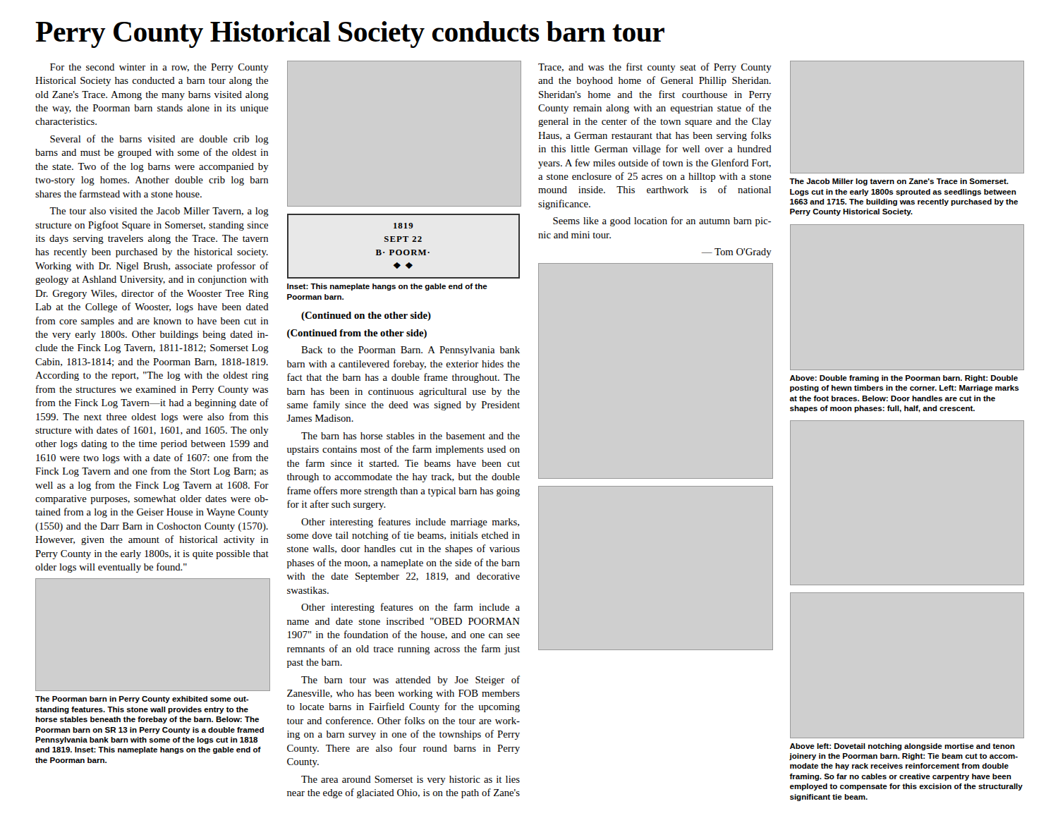Perry County Historical Society conducts barn tour
For the second winter in a row, the Perry County Historical Society has conducted a barn tour along the old Zane's Trace. Among the many barns visited along the way, the Poorman barn stands alone in its unique characteristics.
Several of the barns visited are double crib log barns and must be grouped with some of the oldest in the state. Two of the log barns were accompanied by two-story log homes. Another double crib log barn shares the farmstead with a stone house.
The tour also visited the Jacob Miller Tavern, a log structure on Pigfoot Square in Somerset, standing since its days serving travelers along the Trace. The tavern has recently been purchased by the historical society. Working with Dr. Nigel Brush, associate professor of geology at Ashland University, and in conjunction with Dr. Gregory Wiles, director of the Wooster Tree Ring Lab at the College of Wooster, logs have been dated from core samples and are known to have been cut in the very early 1800s. Other buildings being dated include the Finck Log Tavern, 1811-1812; Somerset Log Cabin, 1813-1814; and the Poorman Barn, 1818-1819. According to the report, "The log with the oldest ring from the structures we examined in Perry County was from the Finck Log Tavern—it had a beginning date of 1599. The next three oldest logs were also from this structure with dates of 1601, 1601, and 1605. The only other logs dating to the time period between 1599 and 1610 were two logs with a date of 1607: one from the Finck Log Tavern and one from the Stort Log Barn; as well as a log from the Finck Log Tavern at 1608. For comparative purposes, somewhat older dates were obtained from a log in the Geiser House in Wayne County (1550) and the Darr Barn in Coshocton County (1570). However, given the amount of historical activity in Perry County in the early 1800s, it is quite possible that older logs will eventually be found."
The Poorman barn in Perry County exhibited some outstanding features. This stone wall provides entry to the horse stables beneath the forebay of the barn. Below: The Poorman barn on SR 13 in Perry County is a double framed Pennsylvania bank barn with some of the logs cut in 1818 and 1819. Inset: This nameplate hangs on the gable end of the Poorman barn.
1819 SEPT 22 B· POORM· ❖ ❖
Inset: This nameplate hangs on the gable end of the Poorman barn.
(Continued on the other side)
(Continued from the other side)
Back to the Poorman Barn. A Pennsylvania bank barn with a cantilevered forebay, the exterior hides the fact that the barn has a double frame throughout. The barn has been in continuous agricultural use by the same family since the deed was signed by President James Madison.
The barn has horse stables in the basement and the upstairs contains most of the farm implements used on the farm since it started. Tie beams have been cut through to accommodate the hay track, but the double frame offers more strength than a typical barn has going for it after such surgery.
Other interesting features include marriage marks, some dove tail notching of tie beams, initials etched in stone walls, door handles cut in the shapes of various phases of the moon, a nameplate on the side of the barn with the date September 22, 1819, and decorative swastikas.
Other interesting features on the farm include a name and date stone inscribed "OBED POORMAN 1907" in the foundation of the house, and one can see remnants of an old trace running across the farm just past the barn.
The barn tour was attended by Joe Steiger of Zanesville, who has been working with FOB members to locate barns in Fairfield County for the upcoming tour and conference. Other folks on the tour are working on a barn survey in one of the townships of Perry County. There are also four round barns in Perry County.
The area around Somerset is very historic as it lies near the edge of glaciated Ohio, is on the path of Zane's Trace, and was the first county seat of Perry County and the boyhood home of General Phillip Sheridan. Sheridan's home and the first courthouse in Perry County remain along with an equestrian statue of the general in the center of the town square and the Clay Haus, a German restaurant that has been serving folks in this little German village for well over a hundred years. A few miles outside of town is the Glenford Fort, a stone enclosure of 25 acres on a hilltop with a stone mound inside. This earthwork is of national significance.
Seems like a good location for an autumn barn picnic and mini tour.
— Tom O'Grady
The Jacob Miller log tavern on Zane's Trace in Somerset. Logs cut in the early 1800s sprouted as seedlings between 1663 and 1715. The building was recently purchased by the Perry County Historical Society.
Above: Double framing in the Poorman barn. Right: Double posting of hewn timbers in the corner. Left: Marriage marks at the foot braces. Below: Door handles are cut in the shapes of moon phases: full, half, and crescent.
Above left: Dovetail notching alongside mortise and tenon joinery in the Poorman barn. Right: Tie beam cut to accommodate the hay rack receives reinforcement from double framing. So far no cables or creative carpentry have been employed to compensate for this excision of the structurally significant tie beam.